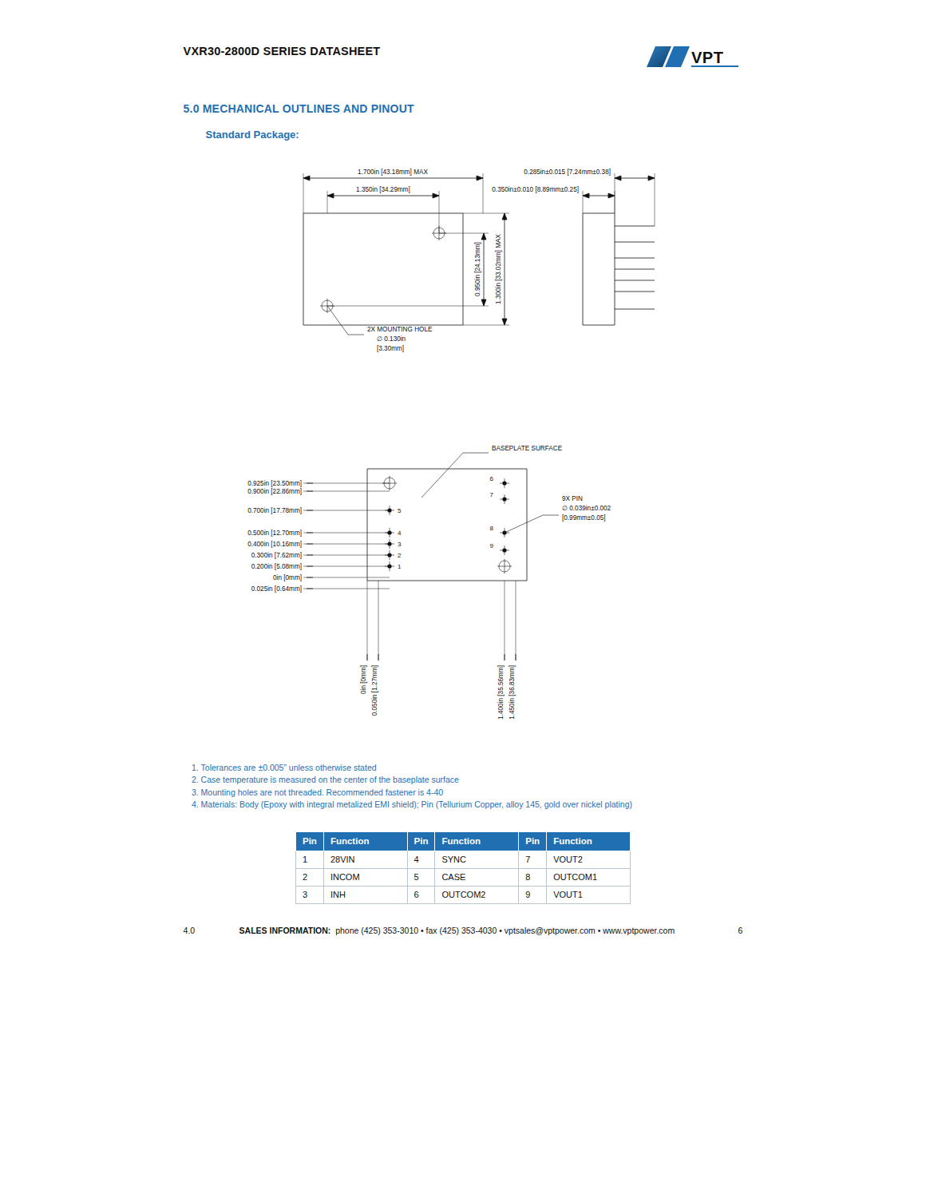VXR30-2800D SERIES DATASHEET
VPT
5.0 MECHANICAL OUTLINES AND PINOUT
Standard Package:
1.700in [43.18mm] MAX 1.350in [34.29mm] 0.950in [24.13mm] 1.300in [33.02mm] MAX 2X MOUNTING HOLE ∅ 0.130in [3.30mm] 0.285in±0.015 [7.24mm±0.38] 0.350in±0.010 [8.89mm±0.25]
BASEPLATE SURFACE 1 2 3 4 5 6 7 8 9 9X PIN ∅ 0.039in±0.002 [0.99mm±0.05] 0.925in [23.50mm] 0.900in [22.86mm] 0.700in [17.78mm] 0.500in [12.70mm] 0.400in [10.16mm] 0.300in [7.62mm] 0.200in [5.08mm] 0in [0mm] 0.025in [0.64mm] 0in [0mm] 0.050in [1.27mm] 1.400in [35.56mm] 1.450in [36.83mm]
Tolerances are ±0.005” unless otherwise stated
Case temperature is measured on the center of the baseplate surface
Mounting holes are not threaded. Recommended fastener is 4-40
Materials: Body (Epoxy with integral metalized EMI shield); Pin (Tellurium Copper, alloy 145, gold over nickel plating)
| Pin | Function | Pin | Function | Pin | Function |
| --- | --- | --- | --- | --- | --- |
| 1 | 28VIN | 4 | SYNC | 7 | VOUT2 |
| 2 | INCOM | 5 | CASE | 8 | OUTCOM1 |
| 3 | INH | 6 | OUTCOM2 | 9 | VOUT1 |
4.0
SALES INFORMATION: phone (425) 353-3010 • fax (425) 353-4030 • vptsales@vptpower.com • www.vptpower.com
6